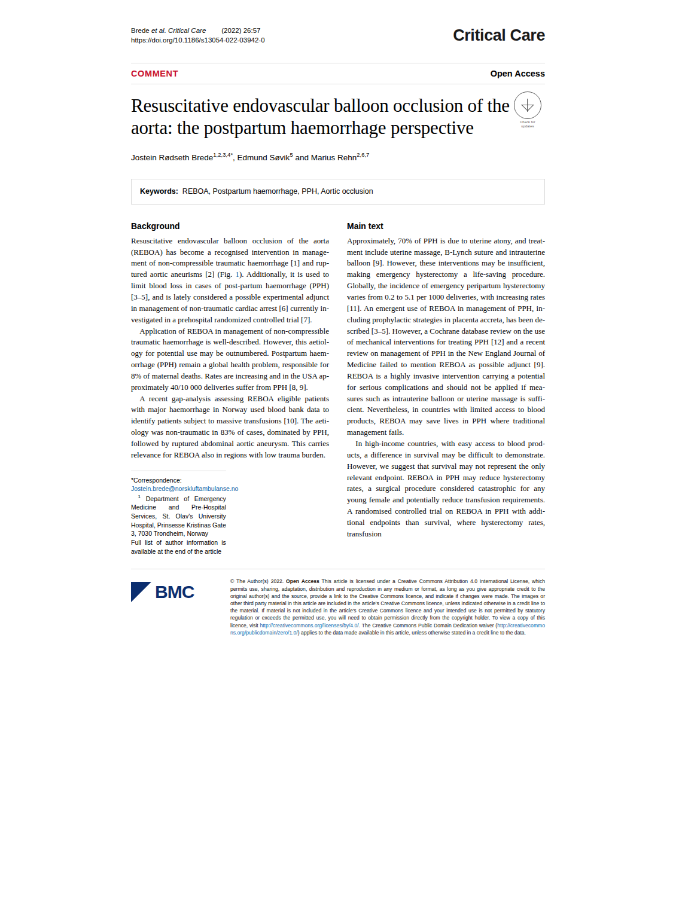Brede et al. Critical Care(2022) 26:57 https://doi.org/10.1186/s13054-022-03942-0
Critical Care
Comment
Open Access
Check for
updates
Resuscitative endovascular balloon occlusion of the aorta: the postpartum haemorrhage perspective
Jostein Rødseth Brede1,2,3,4*, Edmund Søvik5 and Marius Rehn2,6,7
Keywords: REBOA, Postpartum haemorrhage, PPH, Aortic occlusion
Background
Resuscitative endovascular balloon occlusion of the aorta (REBOA) has become a recognised intervention in management of non-compressible traumatic haemorrhage [1] and ruptured aortic aneurisms [2] (Fig. 1). Additionally, it is used to limit blood loss in cases of post-partum haemorrhage (PPH) [3–5], and is lately considered a possible experimental adjunct in management of non-traumatic cardiac arrest [6] currently investigated in a prehospital randomized controlled trial [7].
Application of REBOA in management of non-compressible traumatic haemorrhage is well-described. However, this aetiology for potential use may be outnumbered. Postpartum haemorrhage (PPH) remain a global health problem, responsible for 8% of maternal deaths. Rates are increasing and in the USA approximately 40/10 000 deliveries suffer from PPH [8, 9].
A recent gap-analysis assessing REBOA eligible patients with major haemorrhage in Norway used blood bank data to identify patients subject to massive transfusions [10]. The aetiology was non-traumatic in 83% of cases, dominated by PPH, followed by ruptured abdominal aortic aneurysm. This carries relevance for REBOA also in regions with low trauma burden.
*Correspondence: Jostein.brede@norskluftambulanse.no
1 Department of Emergency Medicine and Pre-Hospital Services, St. Olav's University Hospital, Prinsesse Kristinas Gate 3, 7030 Trondheim, Norway
Full list of author information is available at the end of the article
Main text
Approximately, 70% of PPH is due to uterine atony, and treatment include uterine massage, B-Lynch suture and intrauterine balloon [9]. However, these interventions may be insufficient, making emergency hysterectomy a life-saving procedure. Globally, the incidence of emergency peripartum hysterectomy varies from 0.2 to 5.1 per 1000 deliveries, with increasing rates [11]. An emergent use of REBOA in management of PPH, including prophylactic strategies in placenta accreta, has been described [3–5]. However, a Cochrane database review on the use of mechanical interventions for treating PPH [12] and a recent review on management of PPH in the New England Journal of Medicine failed to mention REBOA as possible adjunct [9]. REBOA is a highly invasive intervention carrying a potential for serious complications and should not be applied if measures such as intrauterine balloon or uterine massage is sufficient. Nevertheless, in countries with limited access to blood products, REBOA may save lives in PPH where traditional management fails.
In high-income countries, with easy access to blood products, a difference in survival may be difficult to demonstrate. However, we suggest that survival may not represent the only relevant endpoint. REBOA in PPH may reduce hysterectomy rates, a surgical procedure considered catastrophic for any young female and potentially reduce transfusion requirements. A randomised controlled trial on REBOA in PPH with additional endpoints than survival, where hysterectomy rates, transfusion
BMC
© The Author(s) 2022. Open Access This article is licensed under a Creative Commons Attribution 4.0 International License, which permits use, sharing, adaptation, distribution and reproduction in any medium or format, as long as you give appropriate credit to the original author(s) and the source, provide a link to the Creative Commons licence, and indicate if changes were made. The images or other third party material in this article are included in the article's Creative Commons licence, unless indicated otherwise in a credit line to the material. If material is not included in the article's Creative Commons licence and your intended use is not permitted by statutory regulation or exceeds the permitted use, you will need to obtain permission directly from the copyright holder. To view a copy of this licence, visit http://creativecommons.org/licenses/by/4.0/. The Creative Commons Public Domain Dedication waiver (http://creativecommons.org/publicdomain/zero/1.0/) applies to the data made available in this article, unless otherwise stated in a credit line to the data.